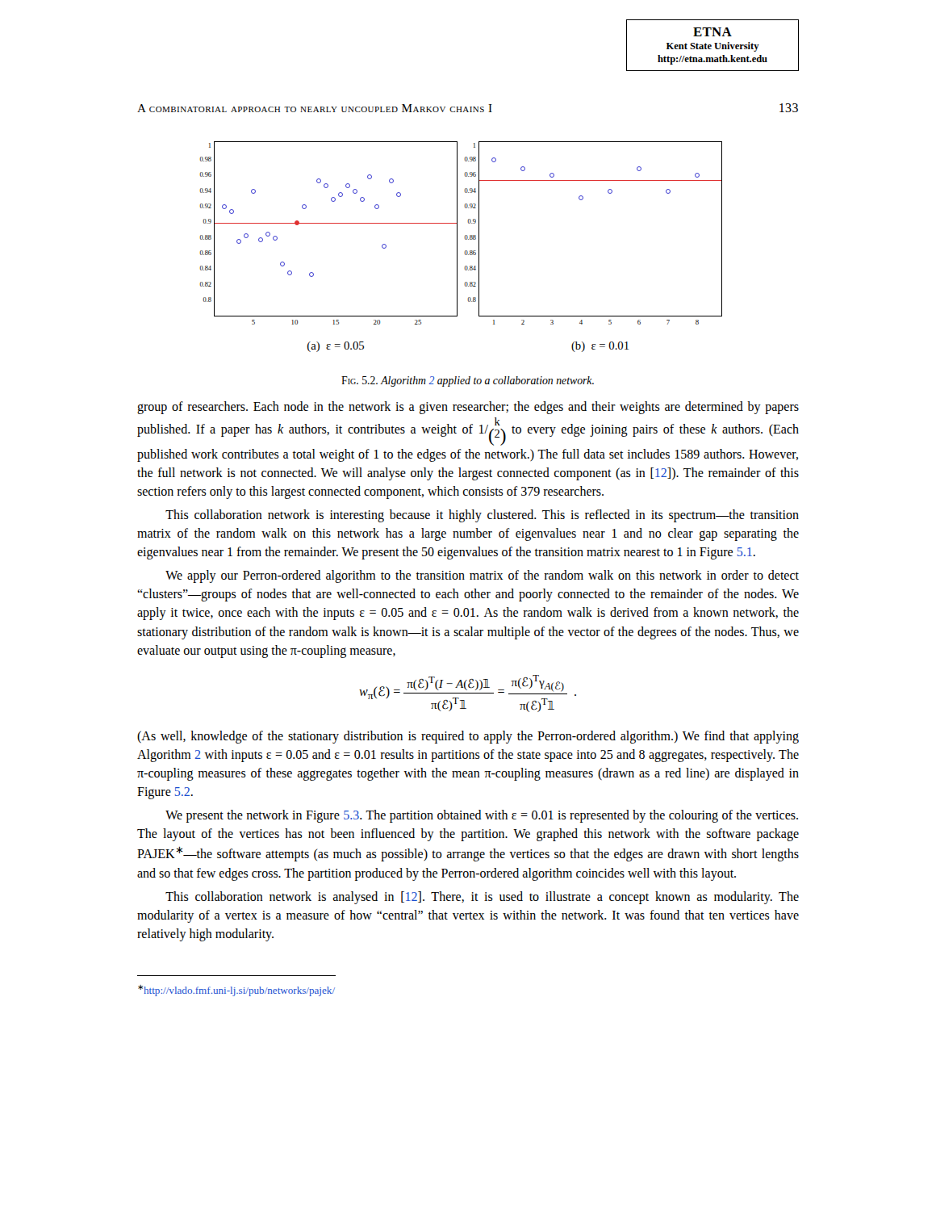ETNA
Kent State University
http://etna.math.kent.edu
A combinatorial approach to nearly uncoupled Markov chains I 133
1 0.98 0.96 0.94 0.92 0.9 0.88 0.86 0.84 0.82 0.8
5 10 15 20 25
(a) ε = 0.05
1 0.98 0.96 0.94 0.92 0.9 0.88 0.86 0.84 0.82 0.8
1 2 3 4 5 6 7 8
(b) ε = 0.01
Fig. 5.2. Algorithm 2 applied to a collaboration network.
group of researchers. Each node in the network is a given researcher; the edges and their weights are determined by papers published. If a paper has k authors, it contributes a weight of 1/(k 2) to every edge joining pairs of these k authors. (Each published work contributes a total weight of 1 to the edges of the network.) The full data set includes 1589 authors. However, the full network is not connected. We will analyse only the largest connected component (as in [12]). The remainder of this section refers only to this largest connected component, which consists of 379 researchers.
This collaboration network is interesting because it highly clustered. This is reflected in its spectrum—the transition matrix of the random walk on this network has a large number of eigenvalues near 1 and no clear gap separating the eigenvalues near 1 from the remainder. We present the 50 eigenvalues of the transition matrix nearest to 1 in Figure 5.1.
We apply our Perron-ordered algorithm to the transition matrix of the random walk on this network in order to detect “clusters”—groups of nodes that are well-connected to each other and poorly connected to the remainder of the nodes. We apply it twice, once each with the inputs ε = 0.05 and ε = 0.01. As the random walk is derived from a known network, the stationary distribution of the random walk is known—it is a scalar multiple of the vector of the degrees of the nodes. Thus, we evaluate our output using the π-coupling measure,
wπ(ℰ) = π(ℰ)T(I − A(ℰ))𝟙 π(ℰ)T𝟙 = π(ℰ)TγA(ℰ) π(ℰ)T𝟙 .
(As well, knowledge of the stationary distribution is required to apply the Perron-ordered algorithm.) We find that applying Algorithm 2 with inputs ε = 0.05 and ε = 0.01 results in partitions of the state space into 25 and 8 aggregates, respectively. The π-coupling measures of these aggregates together with the mean π-coupling measures (drawn as a red line) are displayed in Figure 5.2.
We present the network in Figure 5.3. The partition obtained with ε = 0.01 is represented by the colouring of the vertices. The layout of the vertices has not been influenced by the partition. We graphed this network with the software package PAJEK∗—the software attempts (as much as possible) to arrange the vertices so that the edges are drawn with short lengths and so that few edges cross. The partition produced by the Perron-ordered algorithm coincides well with this layout.
This collaboration network is analysed in [12]. There, it is used to illustrate a concept known as modularity. The modularity of a vertex is a measure of how “central” that vertex is within the network. It was found that ten vertices have relatively high modularity.
∗http://vlado.fmf.uni-lj.si/pub/networks/pajek/